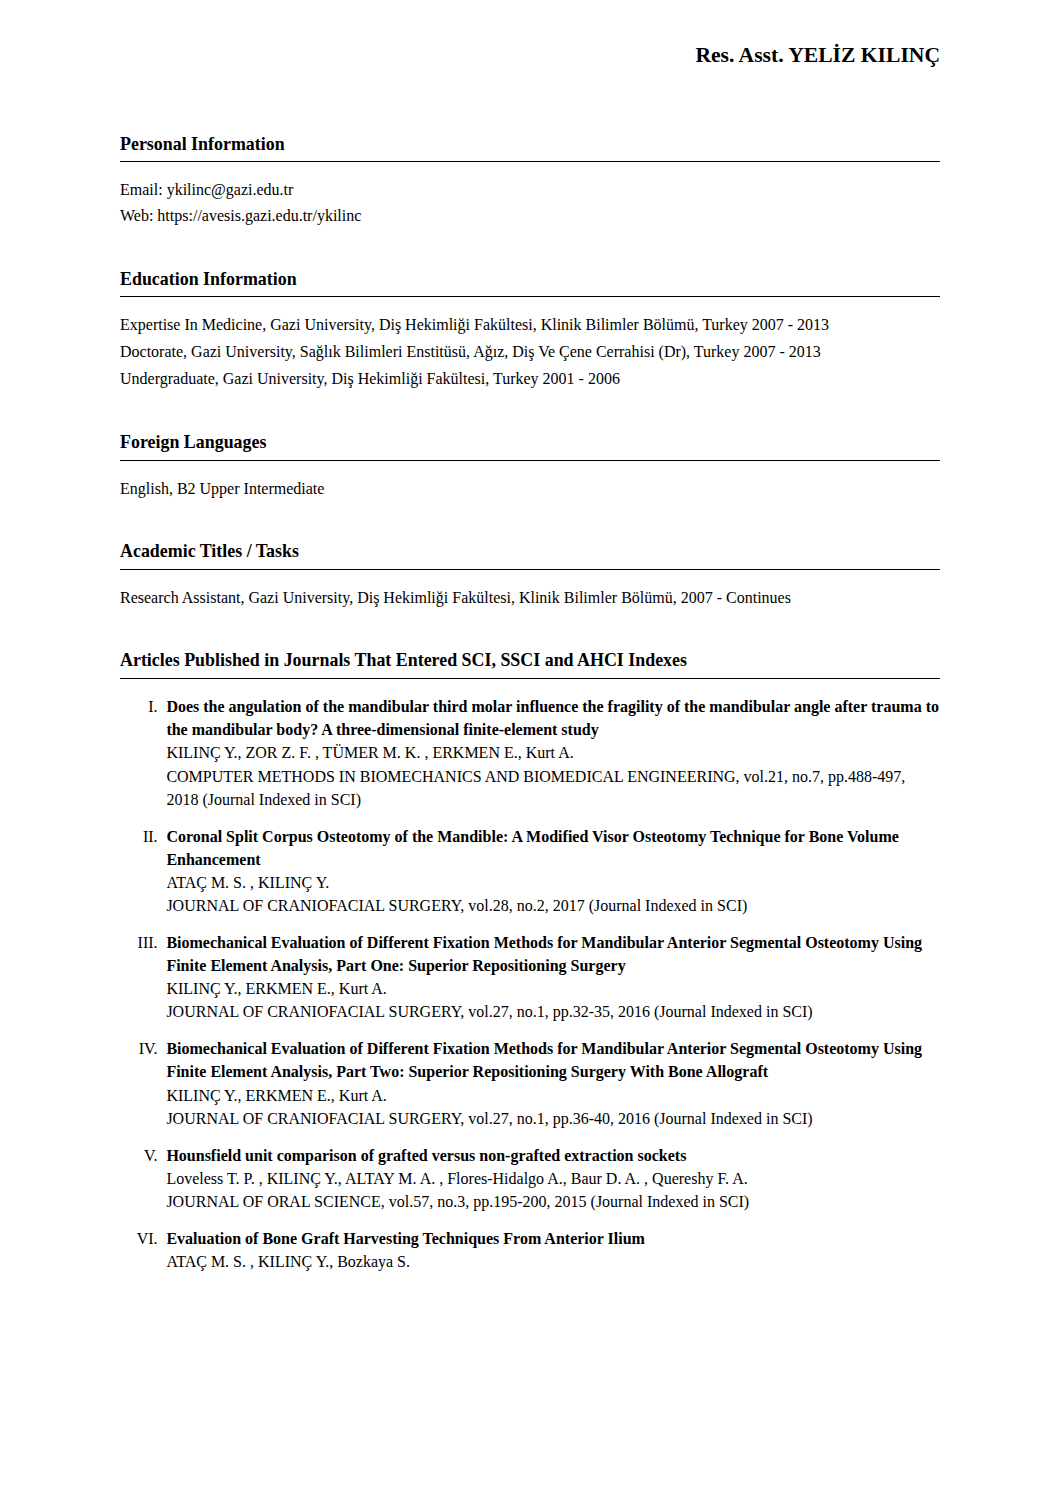Res. Asst. YELİZ KILINÇ
Personal Information
Email: ykilinc@gazi.edu.tr
Web: https://avesis.gazi.edu.tr/ykilinc
Education Information
Expertise In Medicine, Gazi University, Diş Hekimliği Fakültesi, Klinik Bilimler Bölümü, Turkey 2007 - 2013
Doctorate, Gazi University, Sağlık Bilimleri Enstitüsü, Ağız, Diş Ve Çene Cerrahisi (Dr), Turkey 2007 - 2013
Undergraduate, Gazi University, Diş Hekimliği Fakültesi, Turkey 2001 - 2006
Foreign Languages
English, B2 Upper Intermediate
Academic Titles / Tasks
Research Assistant, Gazi University, Diş Hekimliği Fakültesi, Klinik Bilimler Bölümü, 2007 - Continues
Articles Published in Journals That Entered SCI, SSCI and AHCI Indexes
Does the angulation of the mandibular third molar influence the fragility of the mandibular angle after trauma to the mandibular body? A three-dimensional finite-element study
KILINÇ Y., ZOR Z. F. , TÜMER M. K. , ERKMEN E., Kurt A.
COMPUTER METHODS IN BIOMECHANICS AND BIOMEDICAL ENGINEERING, vol.21, no.7, pp.488-497, 2018 (Journal Indexed in SCI)
Coronal Split Corpus Osteotomy of the Mandible: A Modified Visor Osteotomy Technique for Bone Volume Enhancement
ATAÇ M. S. , KILINÇ Y.
JOURNAL OF CRANIOFACIAL SURGERY, vol.28, no.2, 2017 (Journal Indexed in SCI)
Biomechanical Evaluation of Different Fixation Methods for Mandibular Anterior Segmental Osteotomy Using Finite Element Analysis, Part One: Superior Repositioning Surgery
KILINÇ Y., ERKMEN E., Kurt A.
JOURNAL OF CRANIOFACIAL SURGERY, vol.27, no.1, pp.32-35, 2016 (Journal Indexed in SCI)
Biomechanical Evaluation of Different Fixation Methods for Mandibular Anterior Segmental Osteotomy Using Finite Element Analysis, Part Two: Superior Repositioning Surgery With Bone Allograft
KILINÇ Y., ERKMEN E., Kurt A.
JOURNAL OF CRANIOFACIAL SURGERY, vol.27, no.1, pp.36-40, 2016 (Journal Indexed in SCI)
Hounsfield unit comparison of grafted versus non-grafted extraction sockets
Loveless T. P. , KILINÇ Y., ALTAY M. A. , Flores-Hidalgo A., Baur D. A. , Quereshy F. A.
JOURNAL OF ORAL SCIENCE, vol.57, no.3, pp.195-200, 2015 (Journal Indexed in SCI)
Evaluation of Bone Graft Harvesting Techniques From Anterior Ilium
ATAÇ M. S. , KILINÇ Y., Bozkaya S.